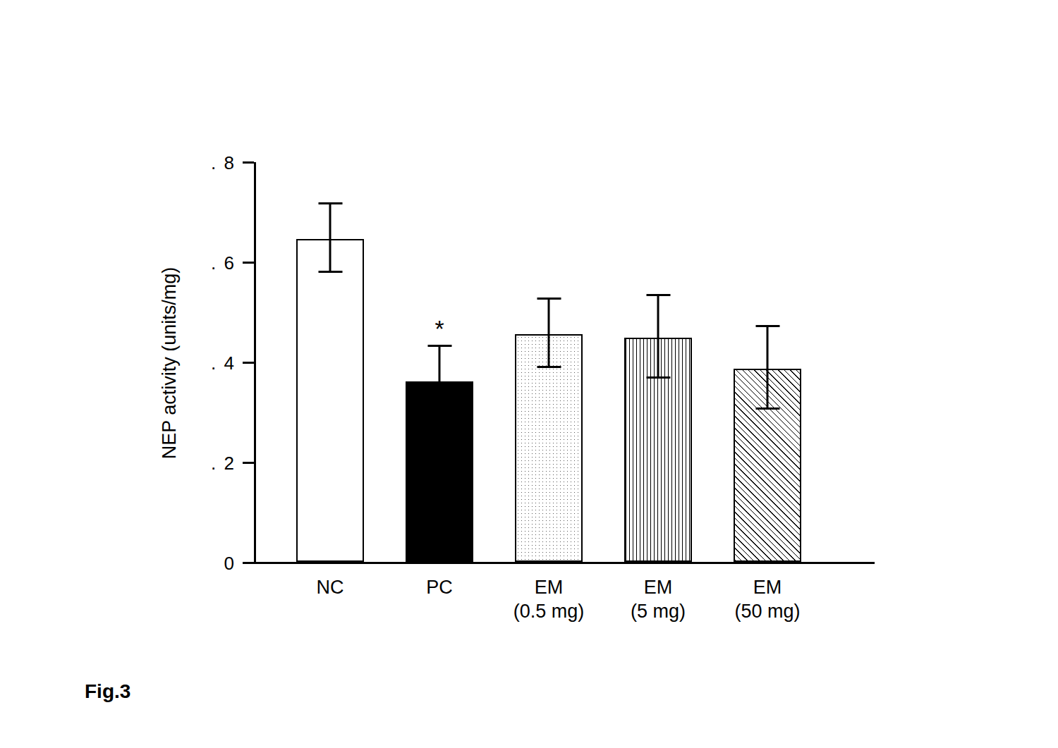0
. 2
. 4
. 6
. 8
NEP activity (units/mg)
NC
*
PC
EM
(0.5 mg)
EM
(5 mg)
EM
(50 mg)
Fig.3